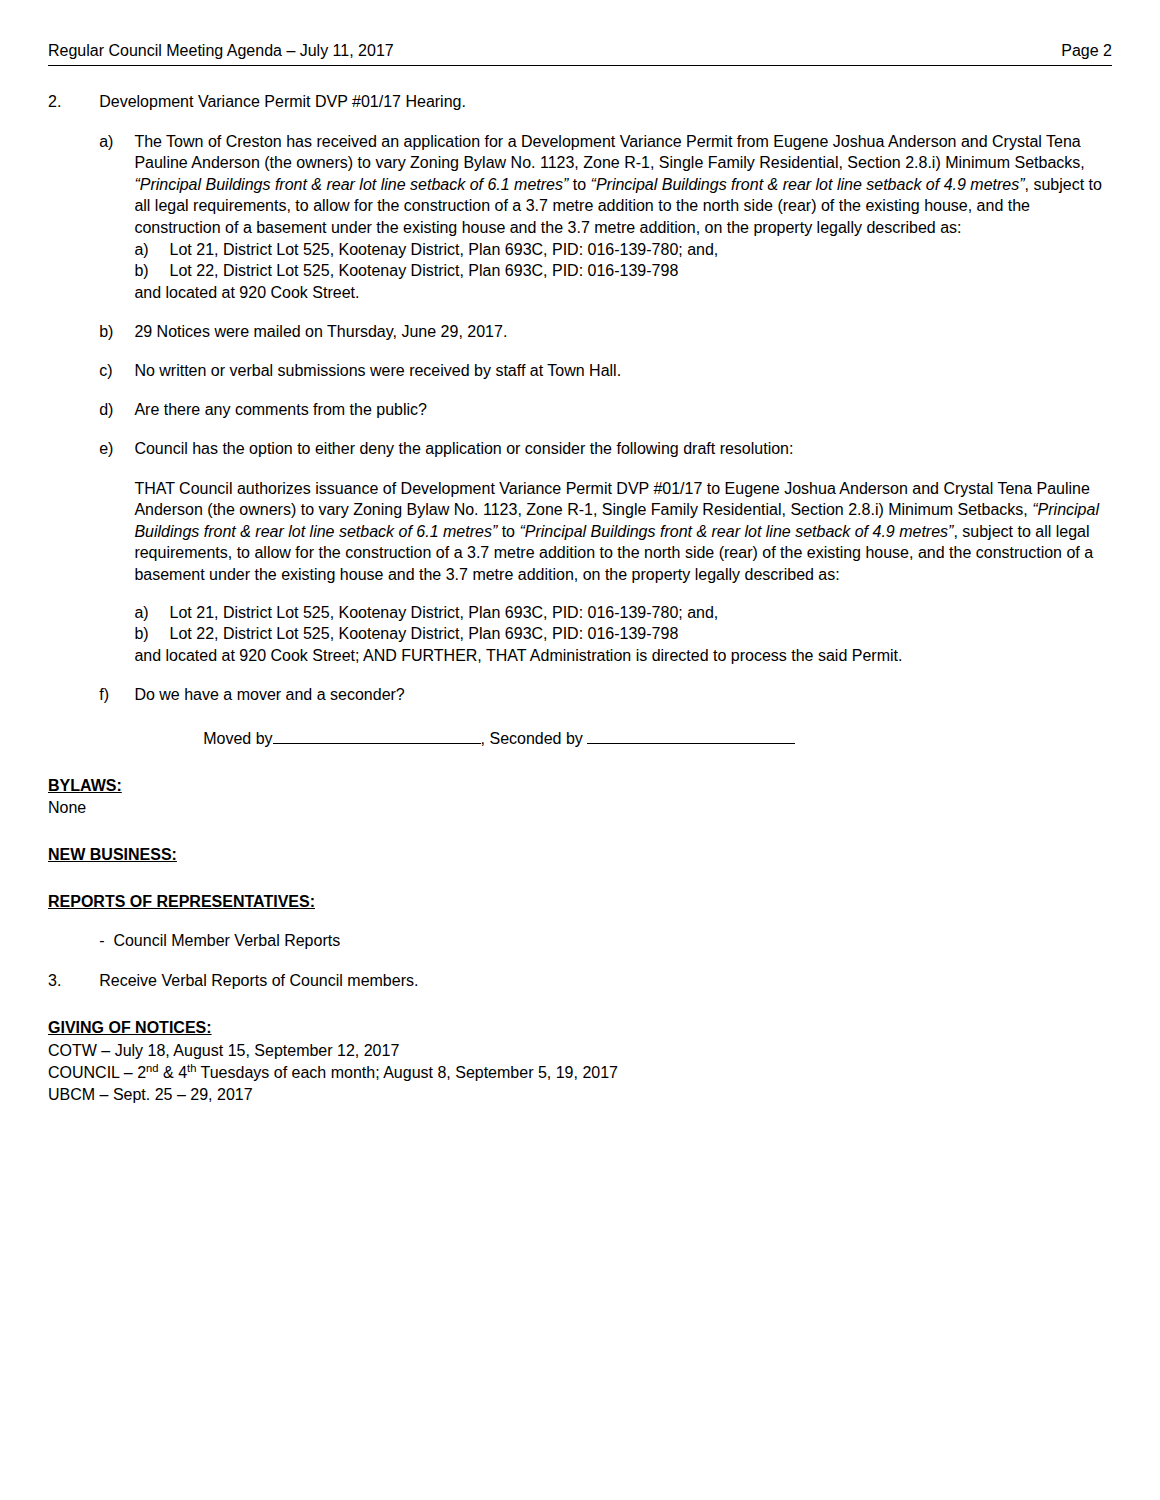Regular Council Meeting Agenda – July 11, 2017
Page 2
2.
Development Variance Permit DVP #01/17 Hearing.
a)
The Town of Creston has received an application for a Development Variance Permit from Eugene Joshua Anderson and Crystal Tena Pauline Anderson (the owners) to vary Zoning Bylaw No. 1123, Zone R-1, Single Family Residential, Section 2.8.i) Minimum Setbacks, “Principal Buildings front & rear lot line setback of 6.1 metres” to “Principal Buildings front & rear lot line setback of 4.9 metres”, subject to all legal requirements, to allow for the construction of a 3.7 metre addition to the north side (rear) of the existing house, and the construction of a basement under the existing house and the 3.7 metre addition, on the property legally described as:
a) Lot 21, District Lot 525, Kootenay District, Plan 693C, PID: 016-139-780; and,
b) Lot 22, District Lot 525, Kootenay District, Plan 693C, PID: 016-139-798
and located at 920 Cook Street.
b)
29 Notices were mailed on Thursday, June 29, 2017.
c)
No written or verbal submissions were received by staff at Town Hall.
d)
Are there any comments from the public?
e)
Council has the option to either deny the application or consider the following draft resolution:
THAT Council authorizes issuance of Development Variance Permit DVP #01/17 to Eugene Joshua Anderson and Crystal Tena Pauline Anderson (the owners) to vary Zoning Bylaw No. 1123, Zone R-1, Single Family Residential, Section 2.8.i) Minimum Setbacks, “Principal Buildings front & rear lot line setback of 6.1 metres” to “Principal Buildings front & rear lot line setback of 4.9 metres”, subject to all legal requirements, to allow for the construction of a 3.7 metre addition to the north side (rear) of the existing house, and the construction of a basement under the existing house and the 3.7 metre addition, on the property legally described as:
a) Lot 21, District Lot 525, Kootenay District, Plan 693C, PID: 016-139-780; and,
b) Lot 22, District Lot 525, Kootenay District, Plan 693C, PID: 016-139-798
and located at 920 Cook Street; AND FURTHER, THAT Administration is directed to process the said Permit.
f)
Do we have a mover and a seconder?
Moved by , Seconded by
BYLAWS:
None
NEW BUSINESS:
REPORTS OF REPRESENTATIVES:
- Council Member Verbal Reports
3.
Receive Verbal Reports of Council members.
GIVING OF NOTICES:
COTW – July 18, August 15, September 12, 2017
COUNCIL – 2nd & 4th Tuesdays of each month; August 8, September 5, 19, 2017
UBCM – Sept. 25 – 29, 2017